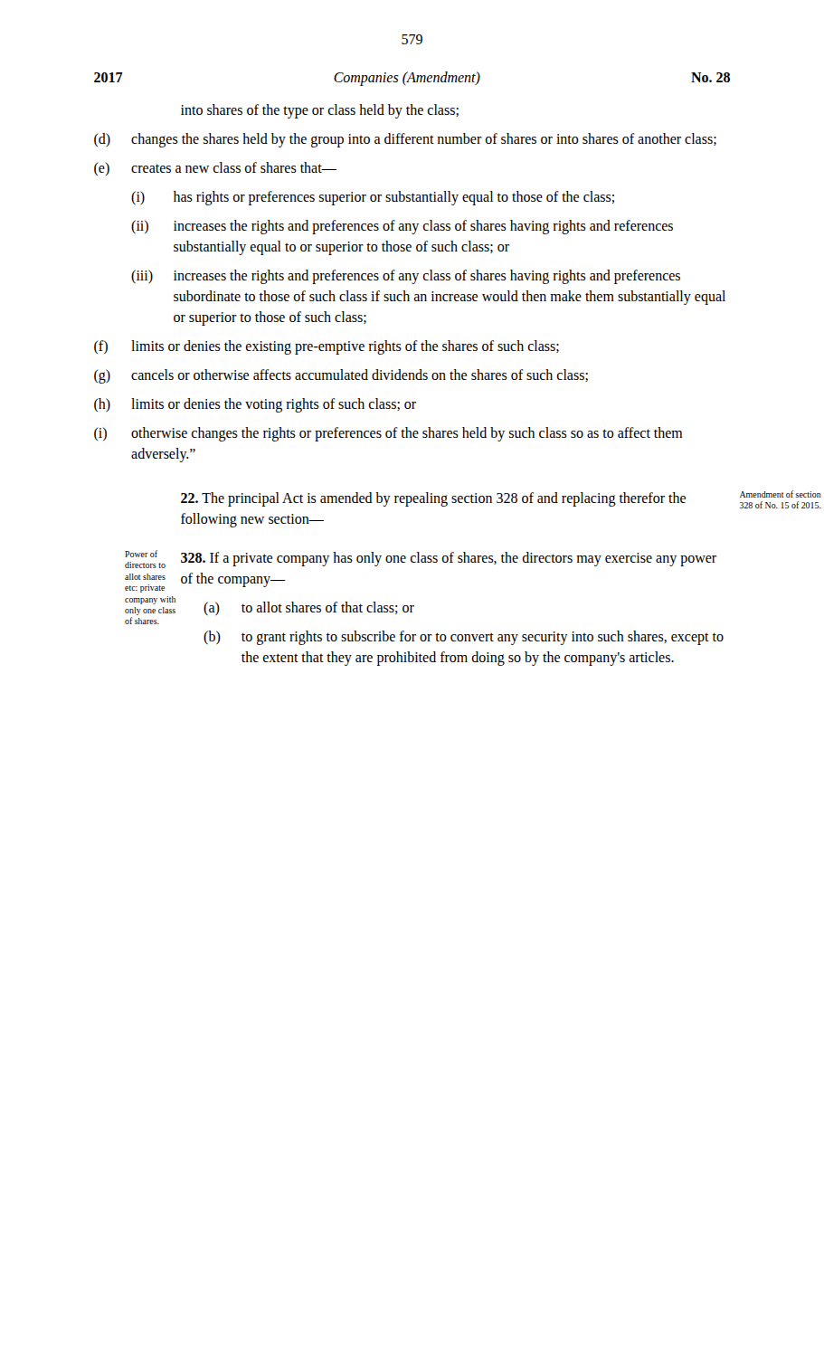579
2017 Companies (Amendment) No. 28
into shares of the type or class held by the class;
(d) changes the shares held by the group into a different number of shares or into shares of another class;
(e) creates a new class of shares that—
(i) has rights or preferences superior or substantially equal to those of the class;
(ii) increases the rights and preferences of any class of shares having rights and references substantially equal to or superior to those of such class; or
(iii) increases the rights and preferences of any class of shares having rights and preferences subordinate to those of such class if such an increase would then make them substantially equal or superior to those of such class;
(f) limits or denies the existing pre-emptive rights of the shares of such class;
(g) cancels or otherwise affects accumulated dividends on the shares of such class;
(h) limits or denies the voting rights of such class; or
(i) otherwise changes the rights or preferences of the shares held by such class so as to affect them adversely.”
Amendment of section 328 of No. 15 of 2015.
22. The principal Act is amended by repealing section 328 of and replacing therefor the following new section—
Power of directors to allot shares etc: private company with only one class of shares.
328. If a private company has only one class of shares, the directors may exercise any power of the company—
(a) to allot shares of that class; or
(b) to grant rights to subscribe for or to convert any security into such shares, except to the extent that they are prohibited from doing so by the company's articles.